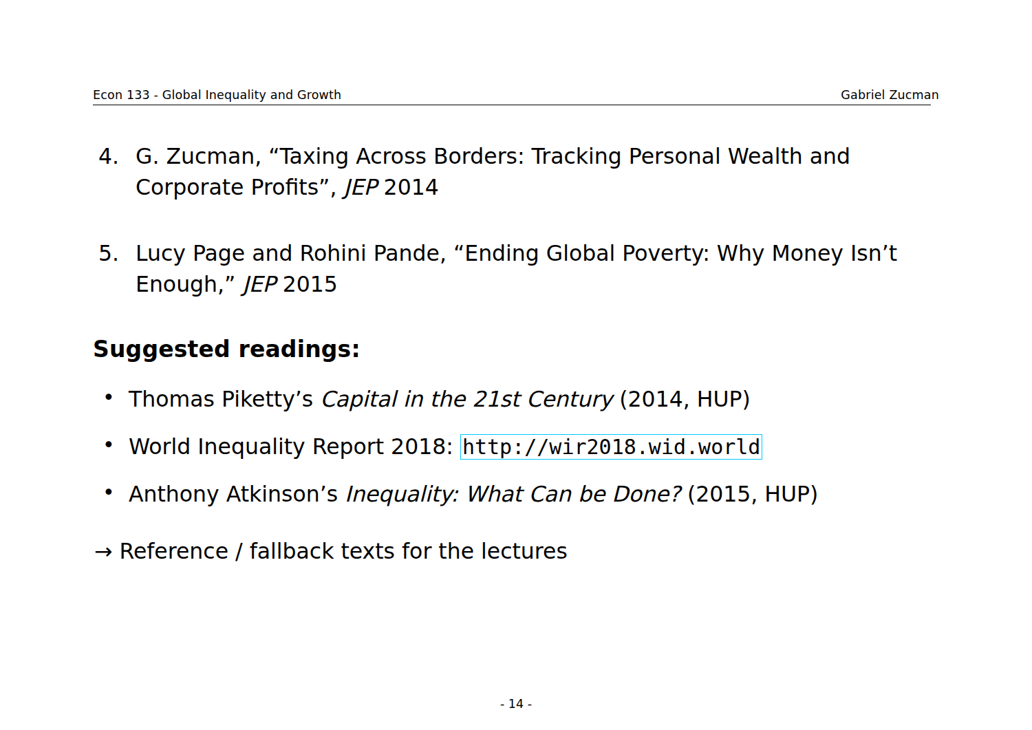Econ 133 - Global Inequality and Growth
Gabriel Zucman
4. G. Zucman, “Taxing Across Borders: Tracking Personal Wealth and Corporate Profits”, JEP 2014
5. Lucy Page and Rohini Pande, “Ending Global Poverty: Why Money Isn’t Enough,” JEP 2015
Suggested readings:
Thomas Piketty’s Capital in the 21st Century (2014, HUP)
World Inequality Report 2018: http://wir2018.wid.world
Anthony Atkinson’s Inequality: What Can be Done? (2015, HUP)
→ Reference / fallback texts for the lectures
- 14 -